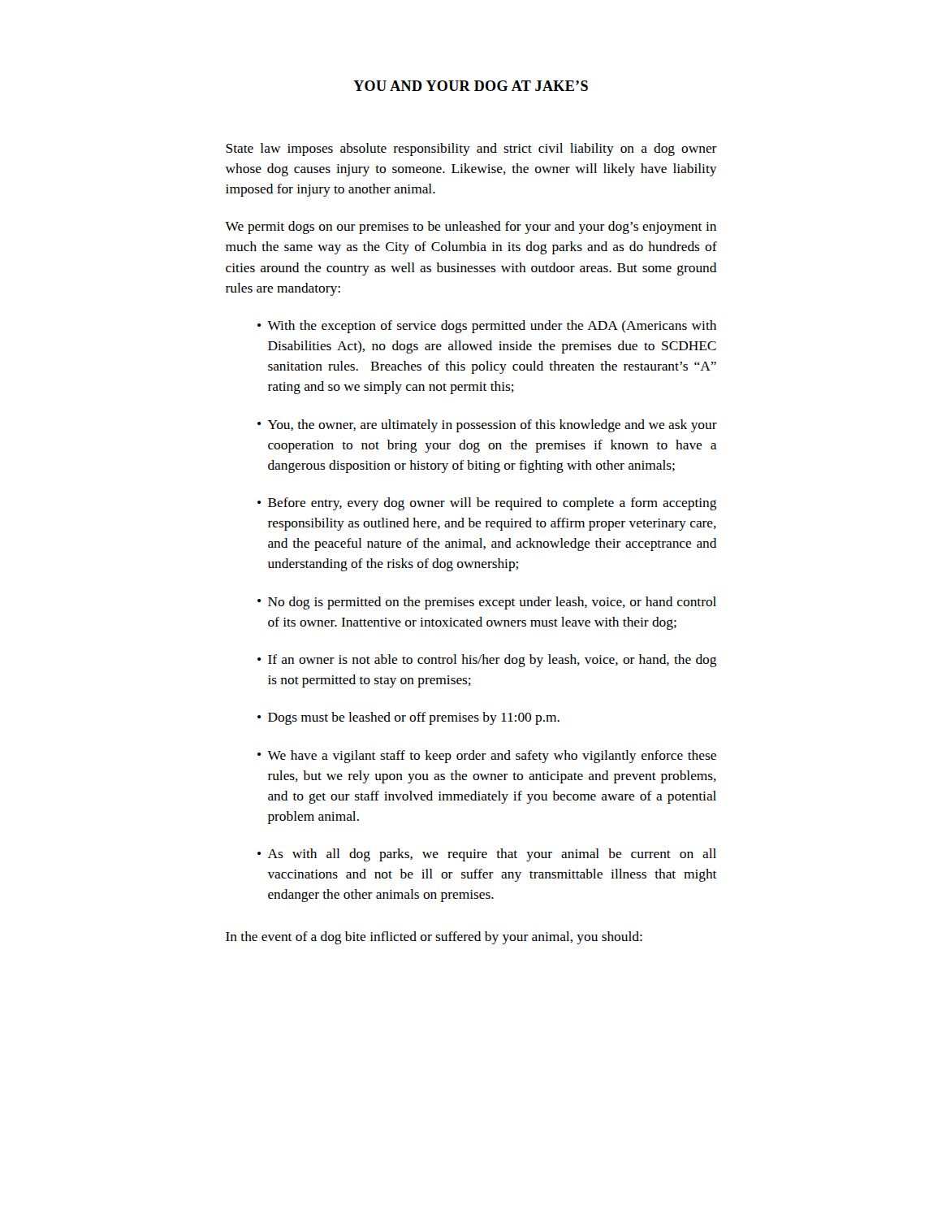YOU AND YOUR DOG AT JAKE’S
State law imposes absolute responsibility and strict civil liability on a dog owner whose dog causes injury to someone. Likewise, the owner will likely have liability imposed for injury to another animal.
We permit dogs on our premises to be unleashed for your and your dog’s enjoyment in much the same way as the City of Columbia in its dog parks and as do hundreds of cities around the country as well as businesses with outdoor areas. But some ground rules are mandatory:
With the exception of service dogs permitted under the ADA (Americans with Disabilities Act), no dogs are allowed inside the premises due to SCDHEC sanitation rules. Breaches of this policy could threaten the restaurant’s “A” rating and so we simply can not permit this;
You, the owner, are ultimately in possession of this knowledge and we ask your cooperation to not bring your dog on the premises if known to have a dangerous disposition or history of biting or fighting with other animals;
Before entry, every dog owner will be required to complete a form accepting responsibility as outlined here, and be required to affirm proper veterinary care, and the peaceful nature of the animal, and acknowledge their acceptrance and understanding of the risks of dog ownership;
No dog is permitted on the premises except under leash, voice, or hand control of its owner. Inattentive or intoxicated owners must leave with their dog;
If an owner is not able to control his/her dog by leash, voice, or hand, the dog is not permitted to stay on premises;
Dogs must be leashed or off premises by 11:00 p.m.
We have a vigilant staff to keep order and safety who vigilantly enforce these rules, but we rely upon you as the owner to anticipate and prevent problems, and to get our staff involved immediately if you become aware of a potential problem animal.
As with all dog parks, we require that your animal be current on all vaccinations and not be ill or suffer any transmittable illness that might endanger the other animals on premises.
In the event of a dog bite inflicted or suffered by your animal, you should: